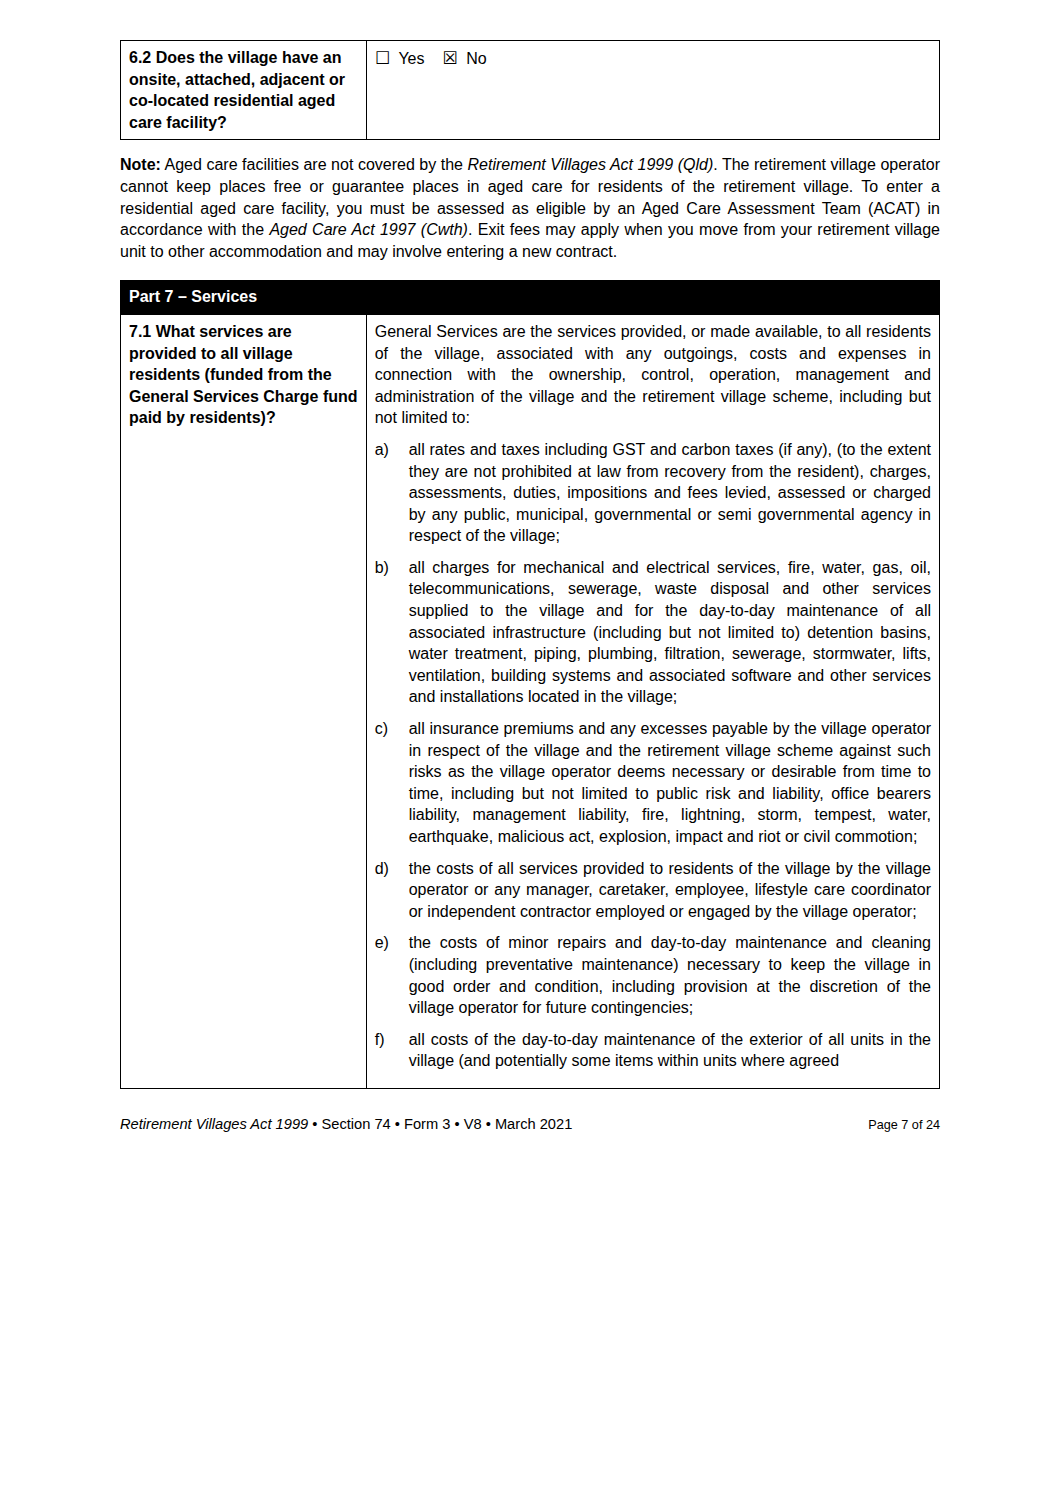| 6.2 Does the village have an onsite, attached, adjacent or co-located residential aged care facility? | ☐ Yes ☒ No |
Note: Aged care facilities are not covered by the Retirement Villages Act 1999 (Qld). The retirement village operator cannot keep places free or guarantee places in aged care for residents of the retirement village. To enter a residential aged care facility, you must be assessed as eligible by an Aged Care Assessment Team (ACAT) in accordance with the Aged Care Act 1997 (Cwth). Exit fees may apply when you move from your retirement village unit to other accommodation and may involve entering a new contract.
Part 7 – Services
| 7.1 What services are provided to all village residents (funded from the General Services Charge fund paid by residents)? | General Services are the services provided, or made available, to all residents of the village, associated with any outgoings, costs and expenses in connection with the ownership, control, operation, management and administration of the village and the retirement village scheme, including but not limited to: a) all rates and taxes including GST and carbon taxes (if any), (to the extent they are not prohibited at law from recovery from the resident), charges, assessments, duties, impositions and fees levied, assessed or charged by any public, municipal, governmental or semi governmental agency in respect of the village; b) all charges for mechanical and electrical services, fire, water, gas, oil, telecommunications, sewerage, waste disposal and other services supplied to the village and for the day-to-day maintenance of all associated infrastructure (including but not limited to) detention basins, water treatment, piping, plumbing, filtration, sewerage, stormwater, lifts, ventilation, building systems and associated software and other services and installations located in the village; c) all insurance premiums and any excesses payable by the village operator in respect of the village and the retirement village scheme against such risks as the village operator deems necessary or desirable from time to time, including but not limited to public risk and liability, office bearers liability, management liability, fire, lightning, storm, tempest, water, earthquake, malicious act, explosion, impact and riot or civil commotion; d) the costs of all services provided to residents of the village by the village operator or any manager, caretaker, employee, lifestyle care coordinator or independent contractor employed or engaged by the village operator; e) the costs of minor repairs and day-to-day maintenance and cleaning (including preventative maintenance) necessary to keep the village in good order and condition, including provision at the discretion of the village operator for future contingencies; f) all costs of the day-to-day maintenance of the exterior of all units in the village (and potentially some items within units where agreed |
Retirement Villages Act 1999 • Section 74 • Form 3 • V8 • March 2021
Page 7 of 24